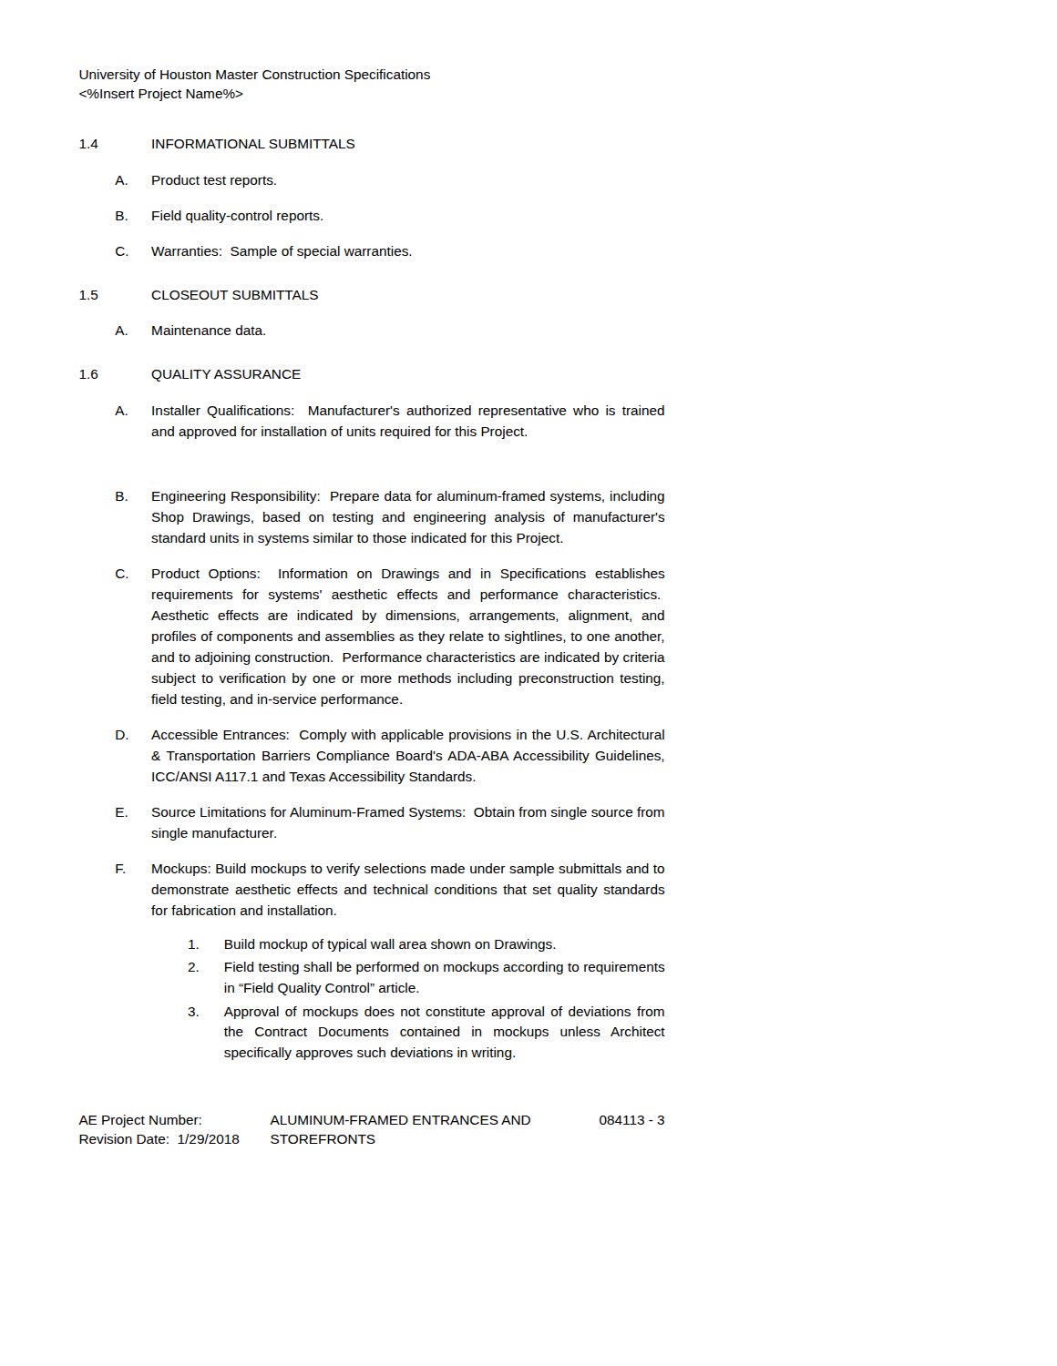University of Houston Master Construction Specifications
<%Insert Project Name%>
1.4 INFORMATIONAL SUBMITTALS
A. Product test reports.
B. Field quality-control reports.
C. Warranties: Sample of special warranties.
1.5 CLOSEOUT SUBMITTALS
A. Maintenance data.
1.6 QUALITY ASSURANCE
A. Installer Qualifications: Manufacturer's authorized representative who is trained and approved for installation of units required for this Project.
B. Engineering Responsibility: Prepare data for aluminum-framed systems, including Shop Drawings, based on testing and engineering analysis of manufacturer's standard units in systems similar to those indicated for this Project.
C. Product Options: Information on Drawings and in Specifications establishes requirements for systems' aesthetic effects and performance characteristics. Aesthetic effects are indicated by dimensions, arrangements, alignment, and profiles of components and assemblies as they relate to sightlines, to one another, and to adjoining construction. Performance characteristics are indicated by criteria subject to verification by one or more methods including preconstruction testing, field testing, and in-service performance.
D. Accessible Entrances: Comply with applicable provisions in the U.S. Architectural & Transportation Barriers Compliance Board's ADA-ABA Accessibility Guidelines, ICC/ANSI A117.1 and Texas Accessibility Standards.
E. Source Limitations for Aluminum-Framed Systems: Obtain from single source from single manufacturer.
F. Mockups: Build mockups to verify selections made under sample submittals and to demonstrate aesthetic effects and technical conditions that set quality standards for fabrication and installation.
1. Build mockup of typical wall area shown on Drawings.
2. Field testing shall be performed on mockups according to requirements in “Field Quality Control” article.
3. Approval of mockups does not constitute approval of deviations from the Contract Documents contained in mockups unless Architect specifically approves such deviations in writing.
AE Project Number:
Revision Date: 1/29/2018
ALUMINUM-FRAMED ENTRANCES AND STOREFRONTS
084113 - 3